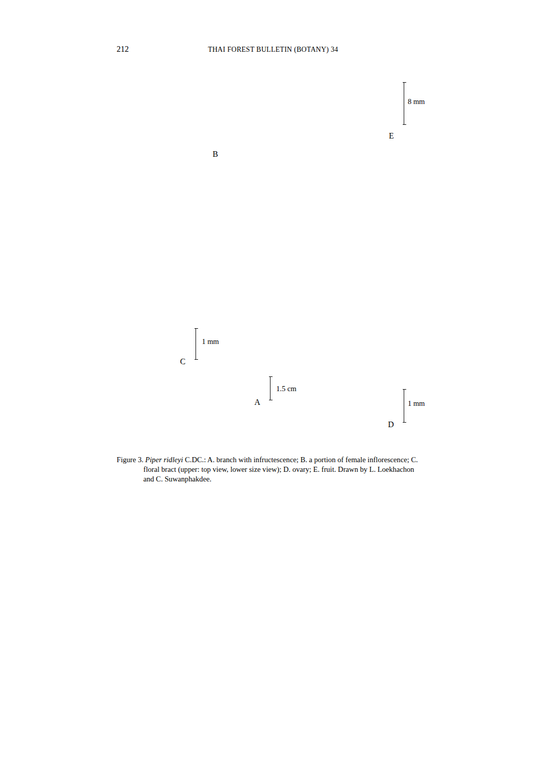212
Thai Forest Bulletin (Botany) 34
B
E 8 mm
A 1.5 cm
C 1 mm
D 1 mm
Figure 3. Piper ridleyi C.DC.: A. branch with infructescence; B. a portion of female inflorescence; C. floral bract (upper: top view, lower size view); D. ovary; E. fruit. Drawn by L. Loekhachon and C. Suwanphakdee.